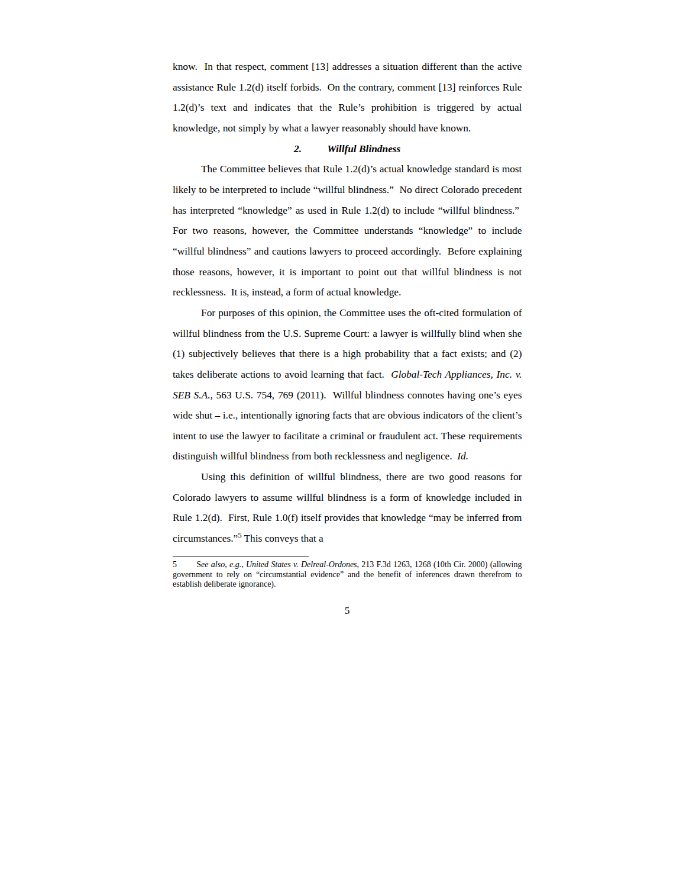know. In that respect, comment [13] addresses a situation different than the active assistance Rule 1.2(d) itself forbids. On the contrary, comment [13] reinforces Rule 1.2(d)’s text and indicates that the Rule’s prohibition is triggered by actual knowledge, not simply by what a lawyer reasonably should have known.
2. Willful Blindness
The Committee believes that Rule 1.2(d)’s actual knowledge standard is most likely to be interpreted to include “willful blindness.” No direct Colorado precedent has interpreted “knowledge” as used in Rule 1.2(d) to include “willful blindness.” For two reasons, however, the Committee understands “knowledge” to include “willful blindness” and cautions lawyers to proceed accordingly. Before explaining those reasons, however, it is important to point out that willful blindness is not recklessness. It is, instead, a form of actual knowledge.
For purposes of this opinion, the Committee uses the oft-cited formulation of willful blindness from the U.S. Supreme Court: a lawyer is willfully blind when she (1) subjectively believes that there is a high probability that a fact exists; and (2) takes deliberate actions to avoid learning that fact. Global-Tech Appliances, Inc. v. SEB S.A., 563 U.S. 754, 769 (2011). Willful blindness connotes having one’s eyes wide shut – i.e., intentionally ignoring facts that are obvious indicators of the client’s intent to use the lawyer to facilitate a criminal or fraudulent act. These requirements distinguish willful blindness from both recklessness and negligence. Id.
Using this definition of willful blindness, there are two good reasons for Colorado lawyers to assume willful blindness is a form of knowledge included in Rule 1.2(d). First, Rule 1.0(f) itself provides that knowledge “may be inferred from circumstances.”5 This conveys that a
5 See also, e.g., United States v. Delreal-Ordones, 213 F.3d 1263, 1268 (10th Cir. 2000) (allowing government to rely on “circumstantial evidence” and the benefit of inferences drawn therefrom to establish deliberate ignorance).
5